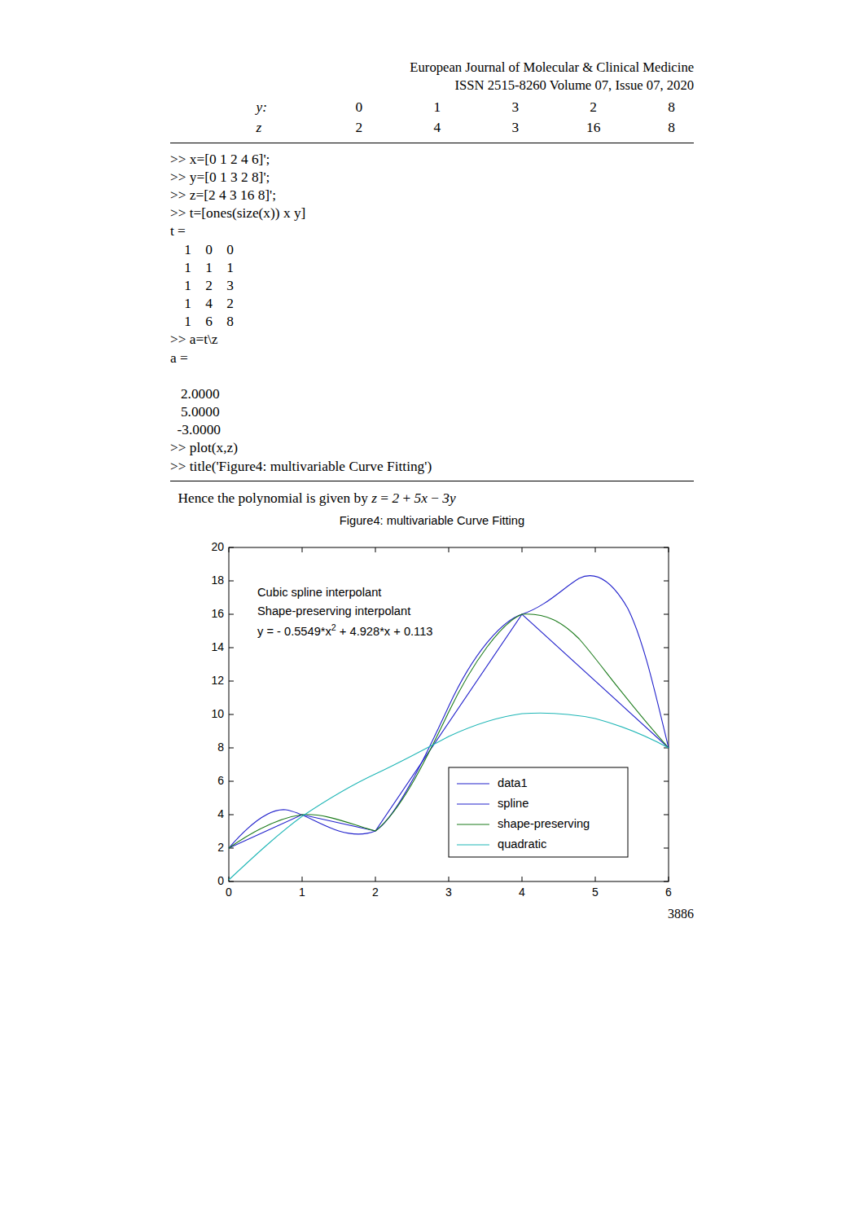European Journal of Molecular & Clinical Medicine ISSN 2515-8260 Volume 07, Issue 07, 2020
| y: | 0 | 1 | 3 | 2 | 8 |
| z | 2 | 4 | 3 | 16 | 8 |
>> x=[0 1 2 4 6]';
>> y=[0 1 3 2 8]';
>> z=[2 4 3 16 8]';
>> t=[ones(size(x)) x y]
t =
    1    0    0
    1    1    1
    1    2    3
    1    4    2
    1    6    8
>> a=t\z
a =

   2.0000
   5.0000
  -3.0000
>> plot(x,z)
>> title('Figure4: multivariable Curve Fitting')
Hence the polynomial is given by z = 2 + 5x − 3y
Figure4: multivariable Curve Fitting
0 2 4 6 8 10 12 14 16 18 20 0 1 2 3 4 5 6 Cubic spline interpolant Shape-preserving interpolant y = - 0.5549*x2 + 4.928*x + 0.113 data1 spline shape-preserving quadratic
3886